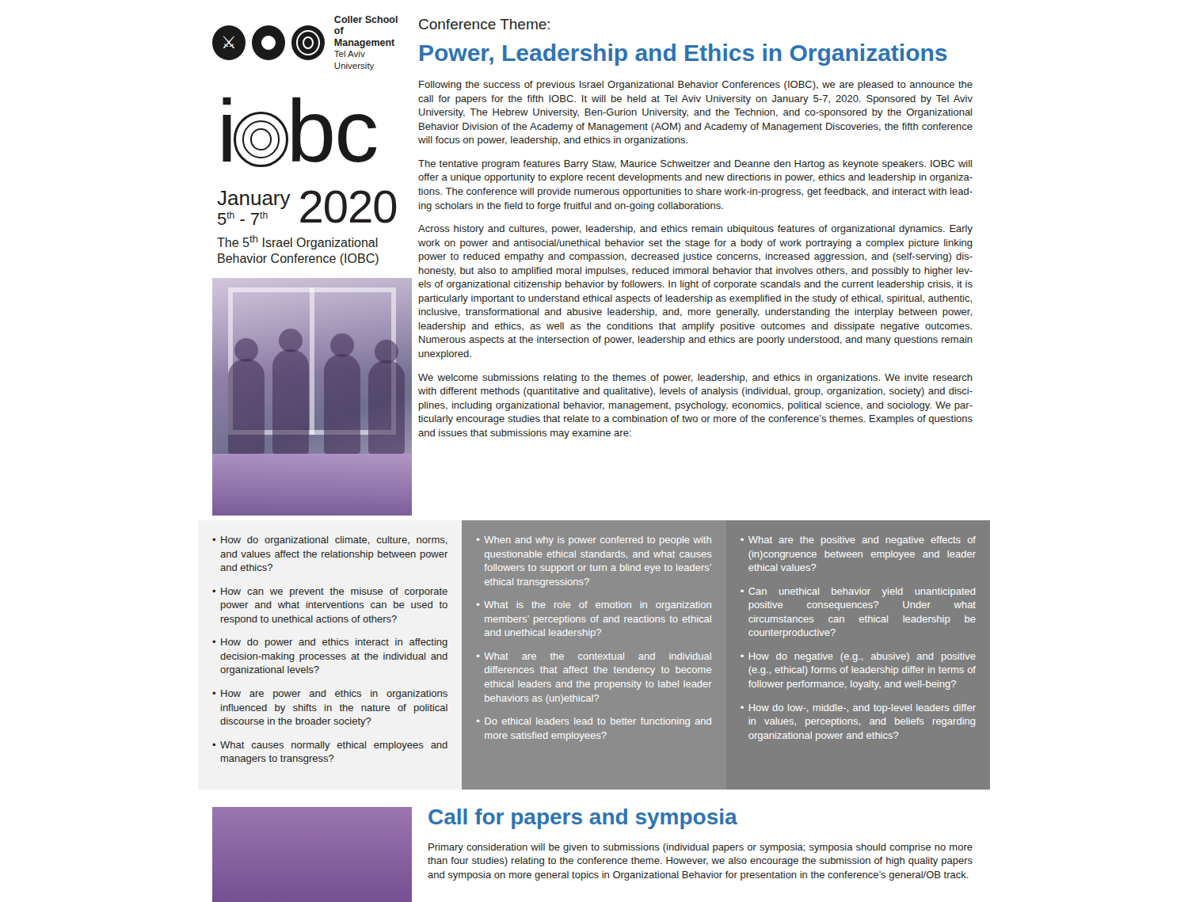⚔
Coller School
of Management
Tel Aviv University
i bc
January
5th - 7th
2020
The 5th Israel Organizational
Behavior Conference (IOBC)
Conference Theme:
Power, Leadership and Ethics in Organizations
Following the success of previous Israel Organizational Behavior Conferences (IOBC), we are pleased to announce the call for papers for the fifth IOBC. It will be held at Tel Aviv University on January 5-7, 2020. Sponsored by Tel Aviv University, The Hebrew University, Ben-Gurion University, and the Technion, and co-sponsored by the Organizational Behavior Division of the Academy of Management (AOM) and Academy of Management Discoveries, the fifth conference will focus on power, leadership, and ethics in organizations.
The tentative program features Barry Staw, Maurice Schweitzer and Deanne den Hartog as keynote speakers. IOBC will offer a unique opportunity to explore recent developments and new directions in power, ethics and leadership in organizations. The conference will provide numerous opportunities to share work-in-progress, get feedback, and interact with leading scholars in the field to forge fruitful and on-going collaborations.
Across history and cultures, power, leadership, and ethics remain ubiquitous features of organizational dynamics. Early work on power and antisocial/unethical behavior set the stage for a body of work portraying a complex picture linking power to reduced empathy and compassion, decreased justice concerns, increased aggression, and (self-serving) dishonesty, but also to amplified moral impulses, reduced immoral behavior that involves others, and possibly to higher levels of organizational citizenship behavior by followers. In light of corporate scandals and the current leadership crisis, it is particularly important to understand ethical aspects of leadership as exemplified in the study of ethical, spiritual, authentic, inclusive, transformational and abusive leadership, and, more generally, understanding the interplay between power, leadership and ethics, as well as the conditions that amplify positive outcomes and dissipate negative outcomes. Numerous aspects at the intersection of power, leadership and ethics are poorly understood, and many questions remain unexplored.
We welcome submissions relating to the themes of power, leadership, and ethics in organizations. We invite research with different methods (quantitative and qualitative), levels of analysis (individual, group, organization, society) and disciplines, including organizational behavior, management, psychology, economics, political science, and sociology. We particularly encourage studies that relate to a combination of two or more of the conference’s themes. Examples of questions and issues that submissions may examine are:
How do organizational climate, culture, norms, and values affect the relationship between power and ethics?
How can we prevent the misuse of corporate power and what interventions can be used to respond to unethical actions of others?
How do power and ethics interact in affecting decision-making processes at the individual and organizational levels?
How are power and ethics in organizations influenced by shifts in the nature of political discourse in the broader society?
What causes normally ethical employees and managers to transgress?
When and why is power conferred to people with questionable ethical standards, and what causes followers to support or turn a blind eye to leaders’ ethical transgressions?
What is the role of emotion in organization members’ perceptions of and reactions to ethical and unethical leadership?
What are the contextual and individual differences that affect the tendency to become ethical leaders and the propensity to label leader behaviors as (un)ethical?
Do ethical leaders lead to better functioning and more satisfied employees?
What are the positive and negative effects of (in)congruence between employee and leader ethical values?
Can unethical behavior yield unanticipated positive consequences? Under what circumstances can ethical leadership be counterproductive?
How do negative (e.g., abusive) and positive (e.g., ethical) forms of leadership differ in terms of follower performance, loyalty, and well-being?
How do low-, middle-, and top-level leaders differ in values, perceptions, and beliefs regarding organizational power and ethics?
Call for papers and symposia
Primary consideration will be given to submissions (individual papers or symposia; symposia should comprise no more than four studies) relating to the conference theme. However, we also encourage the submission of high quality papers and symposia on more general topics in Organizational Behavior for presentation in the conference’s general/OB track.